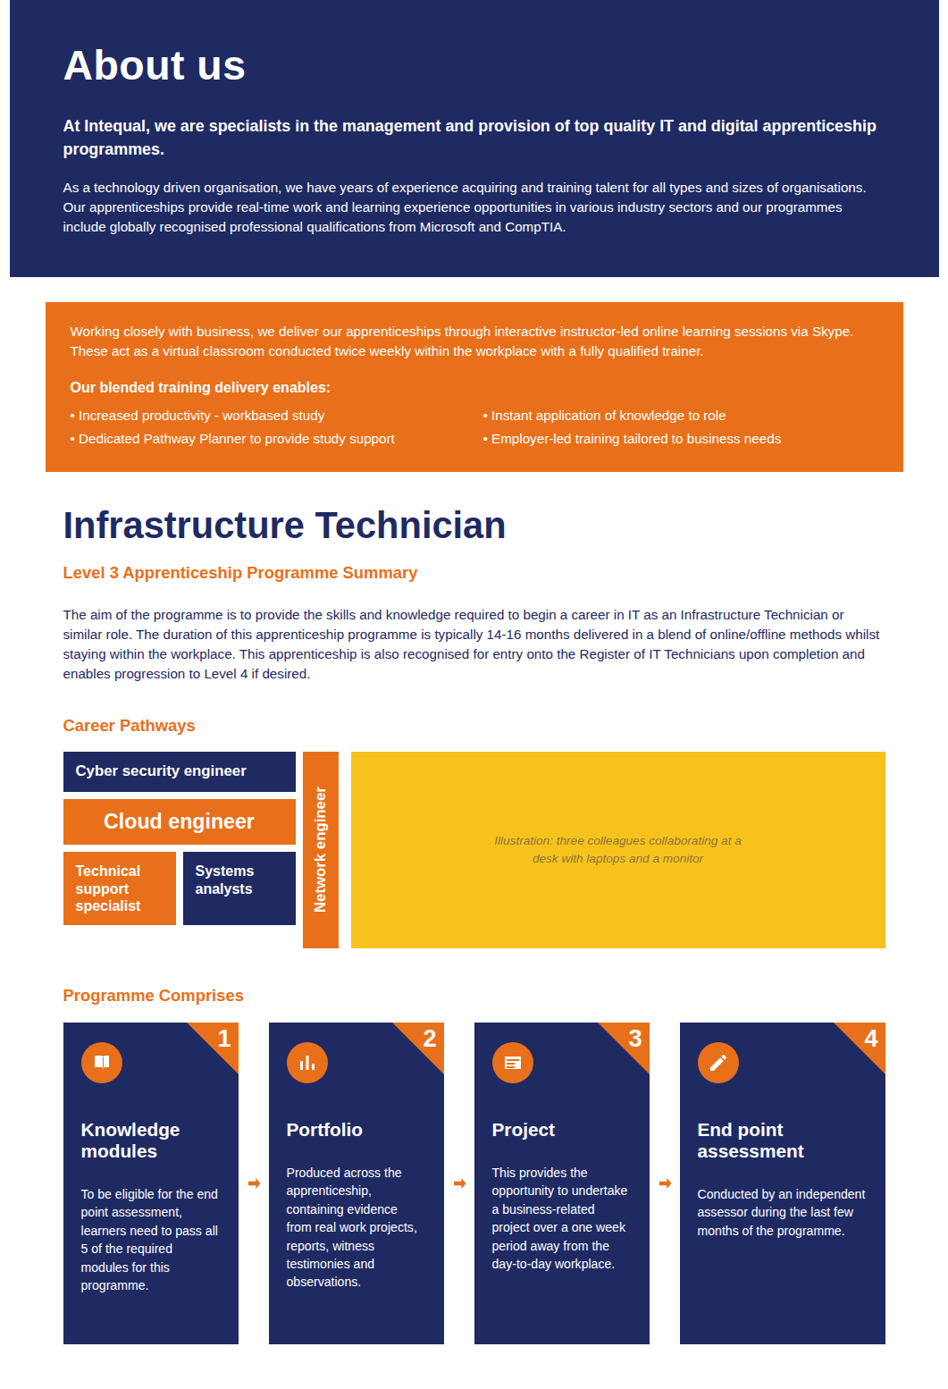About us
At Intequal, we are specialists in the management and provision of top quality IT and digital apprenticeship programmes.
As a technology driven organisation, we have years of experience acquiring and training talent for all types and sizes of organisations. Our apprenticeships provide real-time work and learning experience opportunities in various industry sectors and our programmes include globally recognised professional qualifications from Microsoft and CompTIA.
Working closely with business, we deliver our apprenticeships through interactive instructor-led online learning sessions via Skype. These act as a virtual classroom conducted twice weekly within the workplace with a fully qualified trainer.
Our blended training delivery enables:
Increased productivity - workbased study
Instant application of knowledge to role
Dedicated Pathway Planner to provide study support
Employer-led training tailored to business needs
Infrastructure Technician
Level 3 Apprenticeship Programme Summary
The aim of the programme is to provide the skills and knowledge required to begin a career in IT as an Infrastructure Technician or similar role. The duration of this apprenticeship programme is typically 14-16 months delivered in a blend of online/offline methods whilst staying within the workplace. This apprenticeship is also recognised for entry onto the Register of IT Technicians upon completion and enables progression to Level 4 if desired.
Career Pathways
Cyber security engineer
Cloud engineer
Technical support specialist
Systems analysts
Network engineer
Illustration: three colleagues collaborating at a desk with laptops and a monitor
Programme Comprises
1
Knowledge modules
To be eligible for the end point assessment, learners need to pass all 5 of the required modules for this programme.
2
Portfolio
Produced across the apprenticeship, containing evidence from real work projects, reports, witness testimonies and observations.
3
Project
This provides the opportunity to undertake a business-related project over a one week period away from the day-to-day workplace.
4
End point assessment
Conducted by an independent assessor during the last few months of the programme.